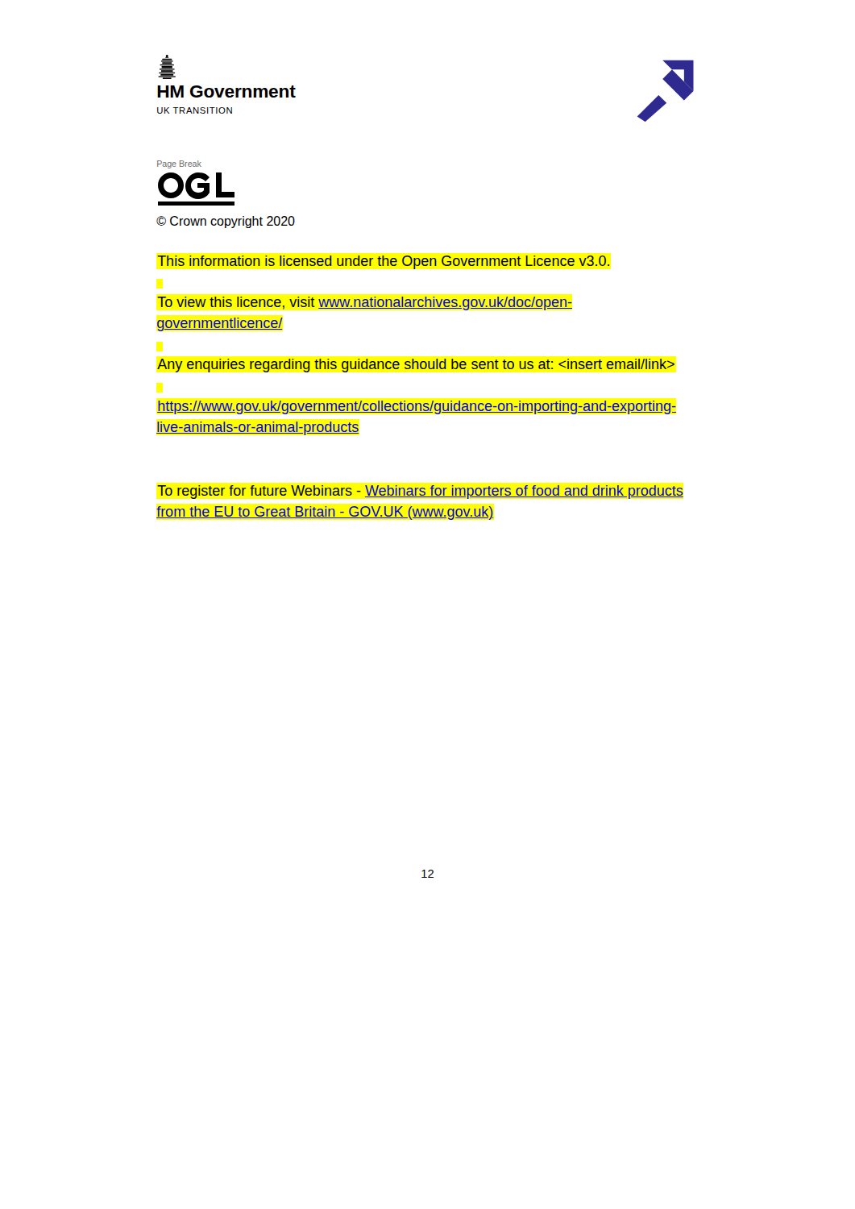HM Government
UK TRANSITION
Page Break
© Crown copyright 2020
This information is licensed under the Open Government Licence v3.0.
To view this licence, visit www.nationalarchives.gov.uk/doc/open-governmentlicence/
Any enquiries regarding this guidance should be sent to us at: <insert email/link>
https://www.gov.uk/government/collections/guidance-on-importing-and-exporting-live-animals-or-animal-products
To register for future Webinars - Webinars for importers of food and drink products from the EU to Great Britain - GOV.UK (www.gov.uk)
12